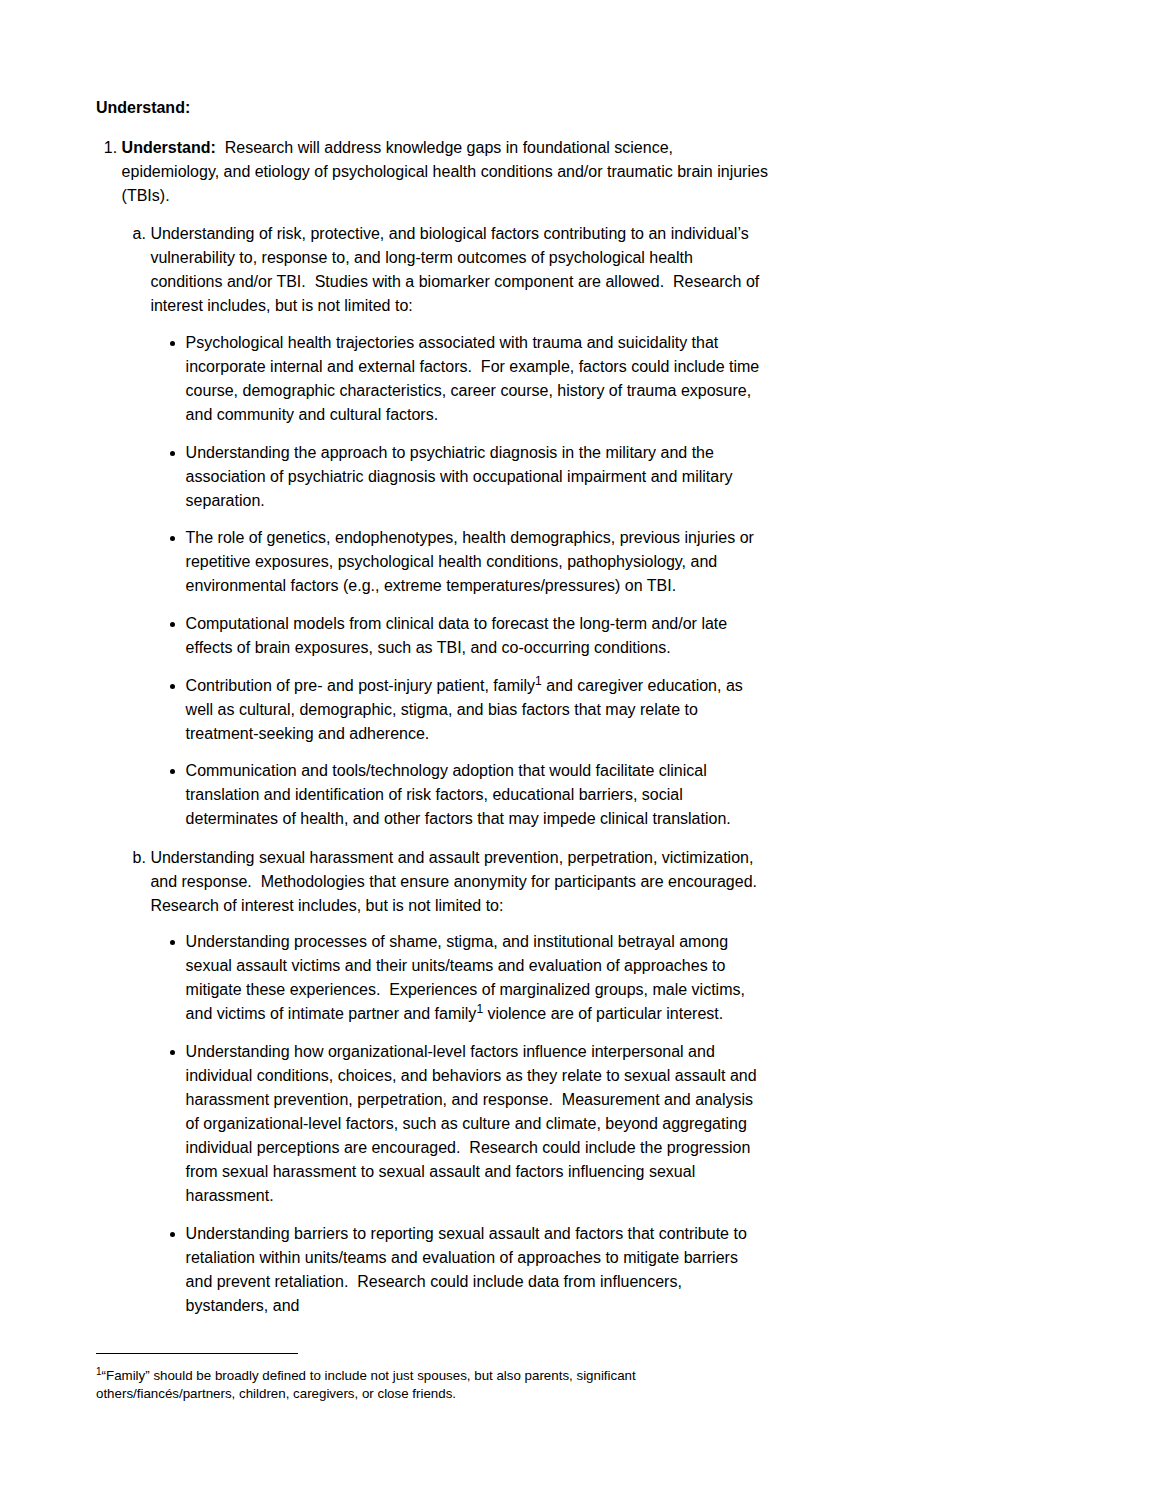Understand:
Understand: Research will address knowledge gaps in foundational science, epidemiology, and etiology of psychological health conditions and/or traumatic brain injuries (TBIs).
Understanding of risk, protective, and biological factors contributing to an individual’s vulnerability to, response to, and long-term outcomes of psychological health conditions and/or TBI. Studies with a biomarker component are allowed. Research of interest includes, but is not limited to:
Psychological health trajectories associated with trauma and suicidality that incorporate internal and external factors. For example, factors could include time course, demographic characteristics, career course, history of trauma exposure, and community and cultural factors.
Understanding the approach to psychiatric diagnosis in the military and the association of psychiatric diagnosis with occupational impairment and military separation.
The role of genetics, endophenotypes, health demographics, previous injuries or repetitive exposures, psychological health conditions, pathophysiology, and environmental factors (e.g., extreme temperatures/pressures) on TBI.
Computational models from clinical data to forecast the long-term and/or late effects of brain exposures, such as TBI, and co-occurring conditions.
Contribution of pre- and post-injury patient, family1 and caregiver education, as well as cultural, demographic, stigma, and bias factors that may relate to treatment-seeking and adherence.
Communication and tools/technology adoption that would facilitate clinical translation and identification of risk factors, educational barriers, social determinates of health, and other factors that may impede clinical translation.
Understanding sexual harassment and assault prevention, perpetration, victimization, and response. Methodologies that ensure anonymity for participants are encouraged. Research of interest includes, but is not limited to:
Understanding processes of shame, stigma, and institutional betrayal among sexual assault victims and their units/teams and evaluation of approaches to mitigate these experiences. Experiences of marginalized groups, male victims, and victims of intimate partner and family1 violence are of particular interest.
Understanding how organizational-level factors influence interpersonal and individual conditions, choices, and behaviors as they relate to sexual assault and harassment prevention, perpetration, and response. Measurement and analysis of organizational-level factors, such as culture and climate, beyond aggregating individual perceptions are encouraged. Research could include the progression from sexual harassment to sexual assault and factors influencing sexual harassment.
Understanding barriers to reporting sexual assault and factors that contribute to retaliation within units/teams and evaluation of approaches to mitigate barriers and prevent retaliation. Research could include data from influencers, bystanders, and
1“Family” should be broadly defined to include not just spouses, but also parents, significant others/fiancés/partners, children, caregivers, or close friends.